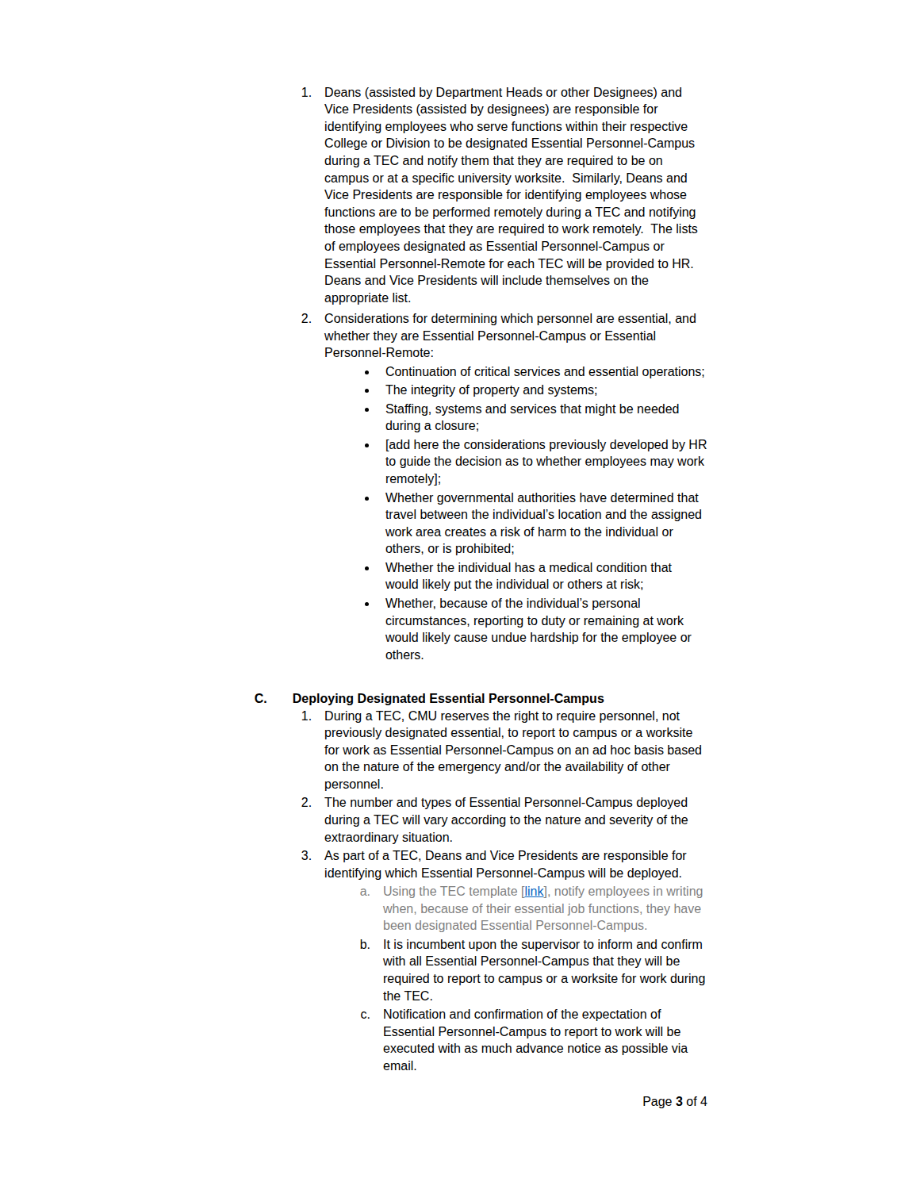Deans (assisted by Department Heads or other Designees) and Vice Presidents (assisted by designees) are responsible for identifying employees who serve functions within their respective College or Division to be designated Essential Personnel-Campus during a TEC and notify them that they are required to be on campus or at a specific university worksite. Similarly, Deans and Vice Presidents are responsible for identifying employees whose functions are to be performed remotely during a TEC and notifying those employees that they are required to work remotely. The lists of employees designated as Essential Personnel-Campus or Essential Personnel-Remote for each TEC will be provided to HR. Deans and Vice Presidents will include themselves on the appropriate list.
Considerations for determining which personnel are essential, and whether they are Essential Personnel-Campus or Essential Personnel-Remote:
Continuation of critical services and essential operations;
The integrity of property and systems;
Staffing, systems and services that might be needed during a closure;
[add here the considerations previously developed by HR to guide the decision as to whether employees may work remotely];
Whether governmental authorities have determined that travel between the individual’s location and the assigned work area creates a risk of harm to the individual or others, or is prohibited;
Whether the individual has a medical condition that would likely put the individual or others at risk;
Whether, because of the individual’s personal circumstances, reporting to duty or remaining at work would likely cause undue hardship for the employee or others.
C. Deploying Designated Essential Personnel-Campus
During a TEC, CMU reserves the right to require personnel, not previously designated essential, to report to campus or a worksite for work as Essential Personnel-Campus on an ad hoc basis based on the nature of the emergency and/or the availability of other personnel.
The number and types of Essential Personnel-Campus deployed during a TEC will vary according to the nature and severity of the extraordinary situation.
As part of a TEC, Deans and Vice Presidents are responsible for identifying which Essential Personnel-Campus will be deployed.
Using the TEC template [link], notify employees in writing when, because of their essential job functions, they have been designated Essential Personnel-Campus.
It is incumbent upon the supervisor to inform and confirm with all Essential Personnel-Campus that they will be required to report to campus or a worksite for work during the TEC.
Notification and confirmation of the expectation of Essential Personnel-Campus to report to work will be executed with as much advance notice as possible via email.
Page 3 of 4